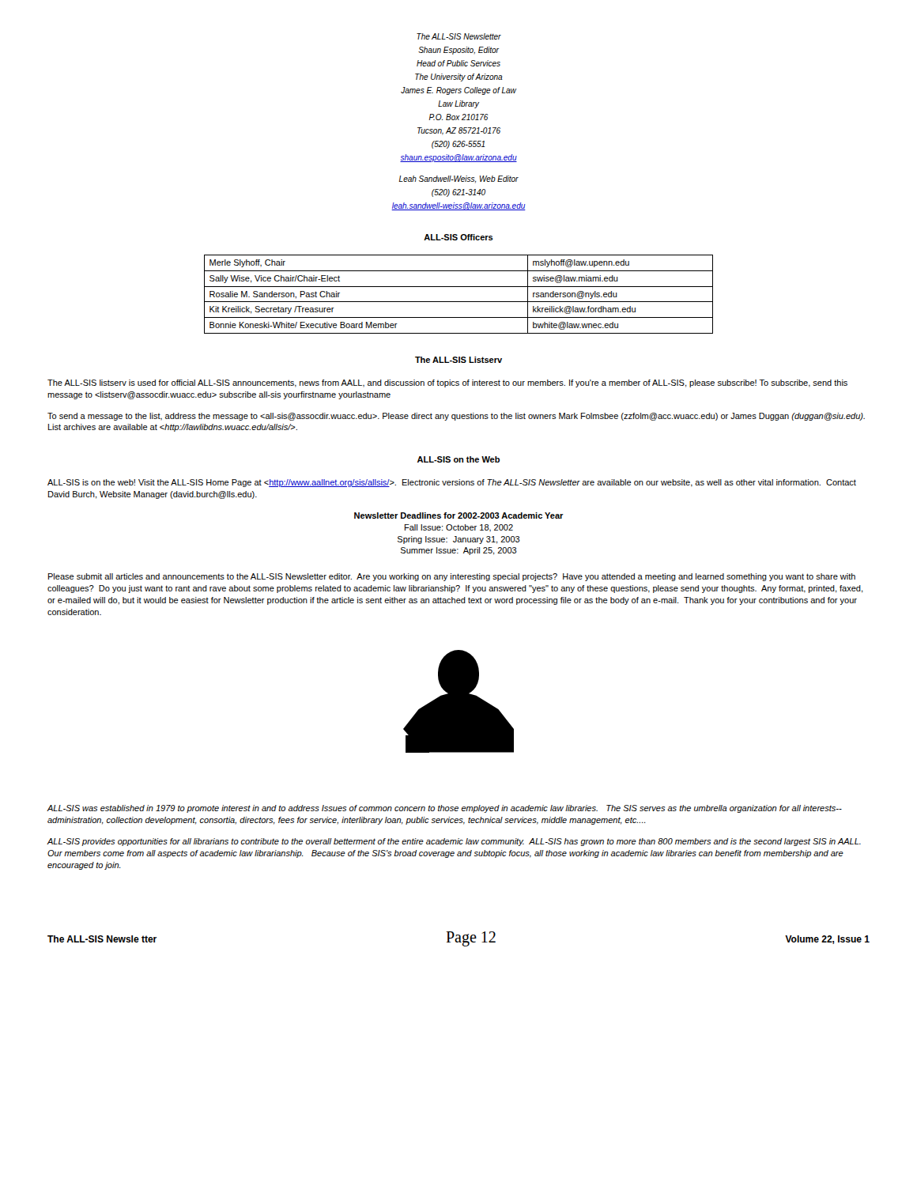The ALL-SIS Newsletter
Shaun Esposito, Editor
Head of Public Services
The University of Arizona
James E. Rogers College of Law
Law Library
P.O. Box 210176
Tucson, AZ 85721-0176
(520) 626-5551
shaun.esposito@law.arizona.edu
Leah Sandwell-Weiss, Web Editor
(520) 621-3140
leah.sandwell-weiss@law.arizona.edu
ALL-SIS Officers
| Merle Slyhoff, Chair | mslyhoff@law.upenn.edu |
| Sally Wise, Vice Chair/Chair-Elect | swise@law.miami.edu |
| Rosalie M. Sanderson, Past Chair | rsanderson@nyls.edu |
| Kit Kreilick, Secretary /Treasurer | kkreilick@law.fordham.edu |
| Bonnie Koneski-White/ Executive Board Member | bwhite@law.wnec.edu |
The ALL-SIS Listserv
The ALL-SIS listserv is used for official ALL-SIS announcements, news from AALL, and discussion of topics of interest to our members. If you're a member of ALL-SIS, please subscribe! To subscribe, send this message to <listserv@assocdir.wuacc.edu> subscribe all-sis yourfirstname yourlastname
To send a message to the list, address the message to <all-sis@assocdir.wuacc.edu>. Please direct any questions to the list owners Mark Folmsbee (zzfolm@acc.wuacc.edu) or James Duggan (duggan@siu.edu). List archives are available at <http://lawlibdns.wuacc.edu/allsis/>.
ALL-SIS on the Web
ALL-SIS is on the web! Visit the ALL-SIS Home Page at <http://www.aallnet.org/sis/allsis/>. Electronic versions of The ALL-SIS Newsletter are available on our website, as well as other vital information. Contact David Burch, Website Manager (david.burch@lls.edu).
Newsletter Deadlines for 2002-2003 Academic Year
Fall Issue: October 18, 2002
Spring Issue: January 31, 2003
Summer Issue: April 25, 2003
Please submit all articles and announcements to the ALL-SIS Newsletter editor. Are you working on any interesting special projects? Have you attended a meeting and learned something you want to share with colleagues? Do you just want to rant and rave about some problems related to academic law librarianship? If you answered "yes" to any of these questions, please send your thoughts. Any format, printed, faxed, or e-mailed will do, but it would be easiest for Newsletter production if the article is sent either as an attached text or word processing file or as the body of an e-mail. Thank you for your contributions and for your consideration.
ALL-SIS was established in 1979 to promote interest in and to address Issues of common concern to those employed in academic law libraries. The SIS serves as the umbrella organization for all interests--administration, collection development, consortia, directors, fees for service, interlibrary loan, public services, technical services, middle management, etc....
ALL-SIS provides opportunities for all librarians to contribute to the overall betterment of the entire academic law community. ALL-SIS has grown to more than 800 members and is the second largest SIS in AALL. Our members come from all aspects of academic law librarianship. Because of the SIS's broad coverage and subtopic focus, all those working in academic law libraries can benefit from membership and are encouraged to join.
The ALL-SIS Newsle tter
Page 12
Volume 22, Issue 1